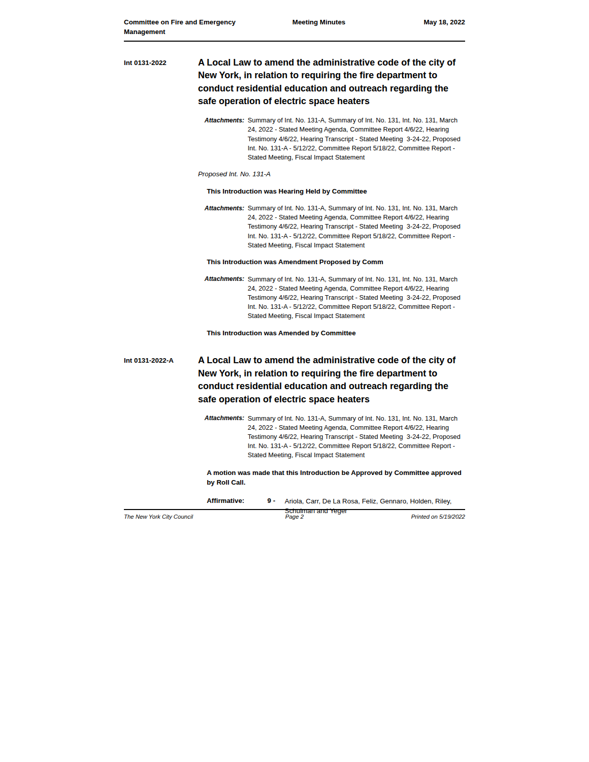Committee on Fire and Emergency Management
Meeting Minutes
May 18, 2022
Int 0131-2022
A Local Law to amend the administrative code of the city of New York, in relation to requiring the fire department to conduct residential education and outreach regarding the safe operation of electric space heaters
Attachments:
Summary of Int. No. 131-A, Summary of Int. No. 131, Int. No. 131, March 24, 2022 - Stated Meeting Agenda, Committee Report 4/6/22, Hearing Testimony 4/6/22, Hearing Transcript - Stated Meeting 3-24-22, Proposed Int. No. 131-A - 5/12/22, Committee Report 5/18/22, Committee Report - Stated Meeting, Fiscal Impact Statement
Proposed Int. No. 131-A
This Introduction was Hearing Held by Committee
Attachments:
Summary of Int. No. 131-A, Summary of Int. No. 131, Int. No. 131, March 24, 2022 - Stated Meeting Agenda, Committee Report 4/6/22, Hearing Testimony 4/6/22, Hearing Transcript - Stated Meeting 3-24-22, Proposed Int. No. 131-A - 5/12/22, Committee Report 5/18/22, Committee Report - Stated Meeting, Fiscal Impact Statement
This Introduction was Amendment Proposed by Comm
Attachments:
Summary of Int. No. 131-A, Summary of Int. No. 131, Int. No. 131, March 24, 2022 - Stated Meeting Agenda, Committee Report 4/6/22, Hearing Testimony 4/6/22, Hearing Transcript - Stated Meeting 3-24-22, Proposed Int. No. 131-A - 5/12/22, Committee Report 5/18/22, Committee Report - Stated Meeting, Fiscal Impact Statement
This Introduction was Amended by Committee
Int 0131-2022-A
A Local Law to amend the administrative code of the city of New York, in relation to requiring the fire department to conduct residential education and outreach regarding the safe operation of electric space heaters
Attachments:
Summary of Int. No. 131-A, Summary of Int. No. 131, Int. No. 131, March 24, 2022 - Stated Meeting Agenda, Committee Report 4/6/22, Hearing Testimony 4/6/22, Hearing Transcript - Stated Meeting 3-24-22, Proposed Int. No. 131-A - 5/12/22, Committee Report 5/18/22, Committee Report - Stated Meeting, Fiscal Impact Statement
A motion was made that this Introduction be Approved by Committee approved by Roll Call.
Affirmative:
9 -
Ariola, Carr, De La Rosa, Feliz, Gennaro, Holden, Riley, Schulman and Yeger
The New York City Council
Page 2
Printed on 5/19/2022